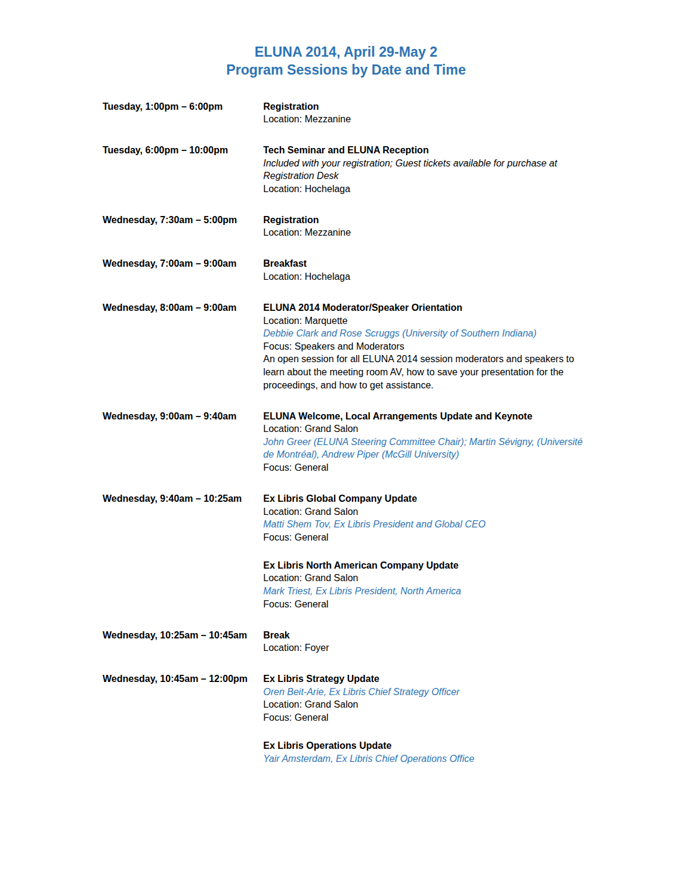ELUNA 2014, April 29-May 2Program Sessions by Date and Time
| Tuesday, 1:00pm – 6:00pm | Registration Location: Mezzanine |
| Tuesday, 6:00pm – 10:00pm | Tech Seminar and ELUNA Reception Included with your registration; Guest tickets available for purchase at Registration Desk Location: Hochelaga |
| Wednesday, 7:30am – 5:00pm | Registration Location: Mezzanine |
| Wednesday, 7:00am – 9:00am | Breakfast Location: Hochelaga |
| Wednesday, 8:00am – 9:00am | ELUNA 2014 Moderator/Speaker Orientation Location: Marquette Debbie Clark and Rose Scruggs (University of Southern Indiana) Focus: Speakers and Moderators An open session for all ELUNA 2014 session moderators and speakers to learn about the meeting room AV, how to save your presentation for the proceedings, and how to get assistance. |
| Wednesday, 9:00am – 9:40am | ELUNA Welcome, Local Arrangements Update and Keynote Location: Grand Salon John Greer (ELUNA Steering Committee Chair); Martin Sévigny, (Université de Montréal), Andrew Piper (McGill University) Focus: General |
| Wednesday, 9:40am – 10:25am | Ex Libris Global Company Update Location: Grand Salon Matti Shem Tov, Ex Libris President and Global CEO Focus: General Ex Libris North American Company Update Location: Grand Salon Mark Triest, Ex Libris President, North America Focus: General |
| Wednesday, 10:25am – 10:45am | Break Location: Foyer |
| Wednesday, 10:45am – 12:00pm | Ex Libris Strategy Update Oren Beit-Arie, Ex Libris Chief Strategy Officer Location: Grand Salon Focus: General Ex Libris Operations Update Yair Amsterdam, Ex Libris Chief Operations Office |